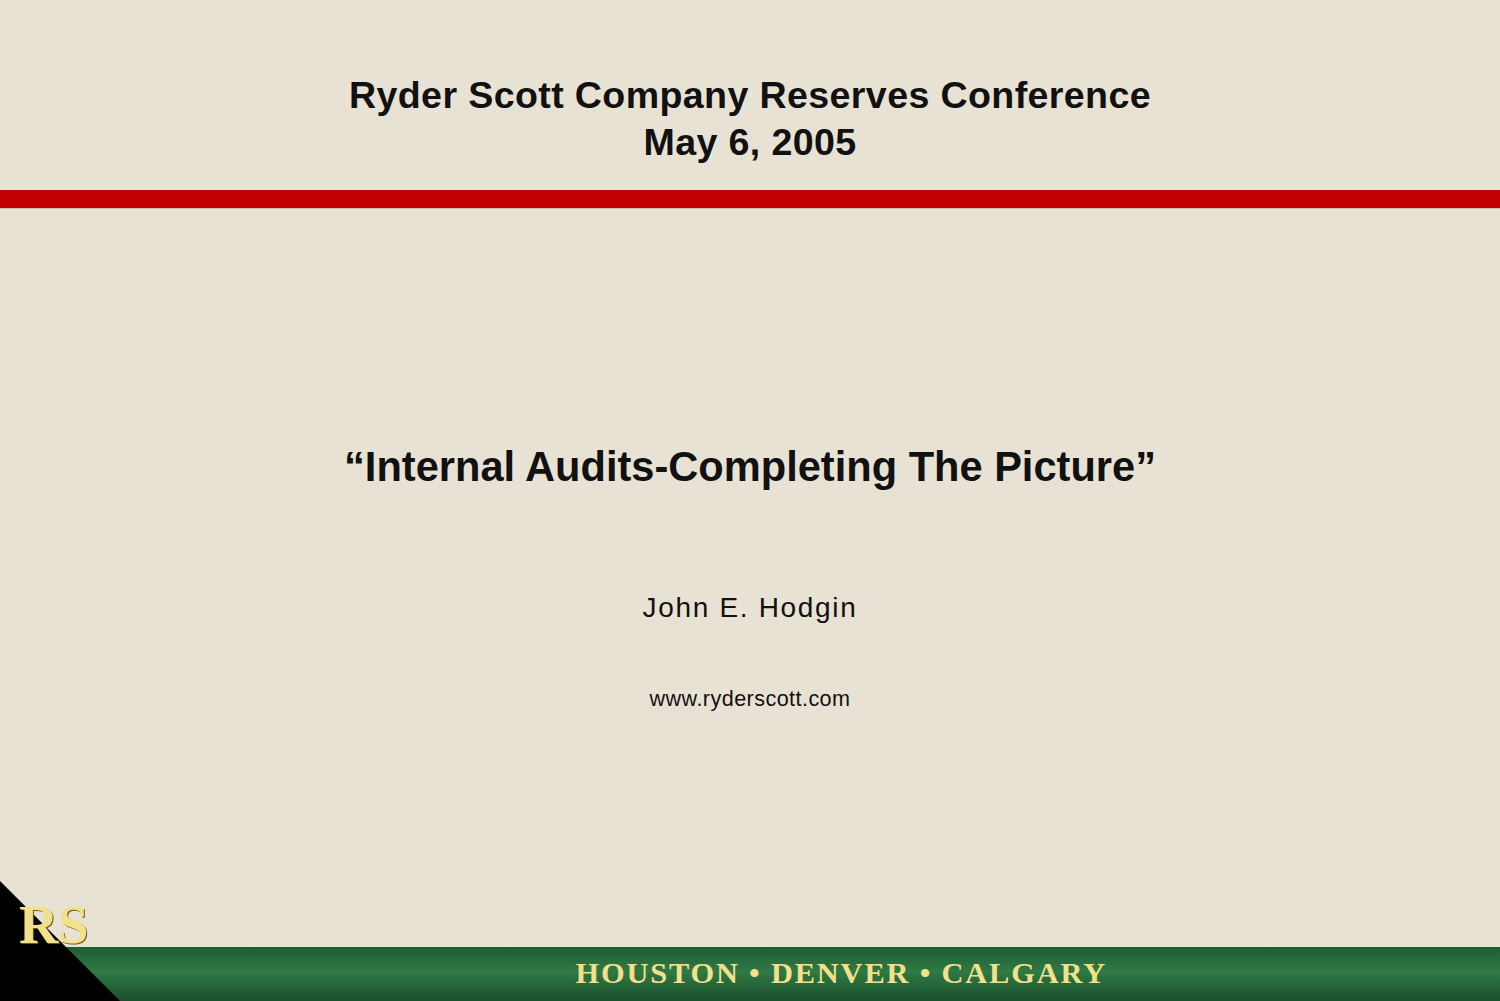Ryder Scott Company Reserves Conference
May 6, 2005
“Internal Audits-Completing The Picture”
John E. Hodgin
www.ryderscott.com
HOUSTON • DENVER • CALGARY
RS